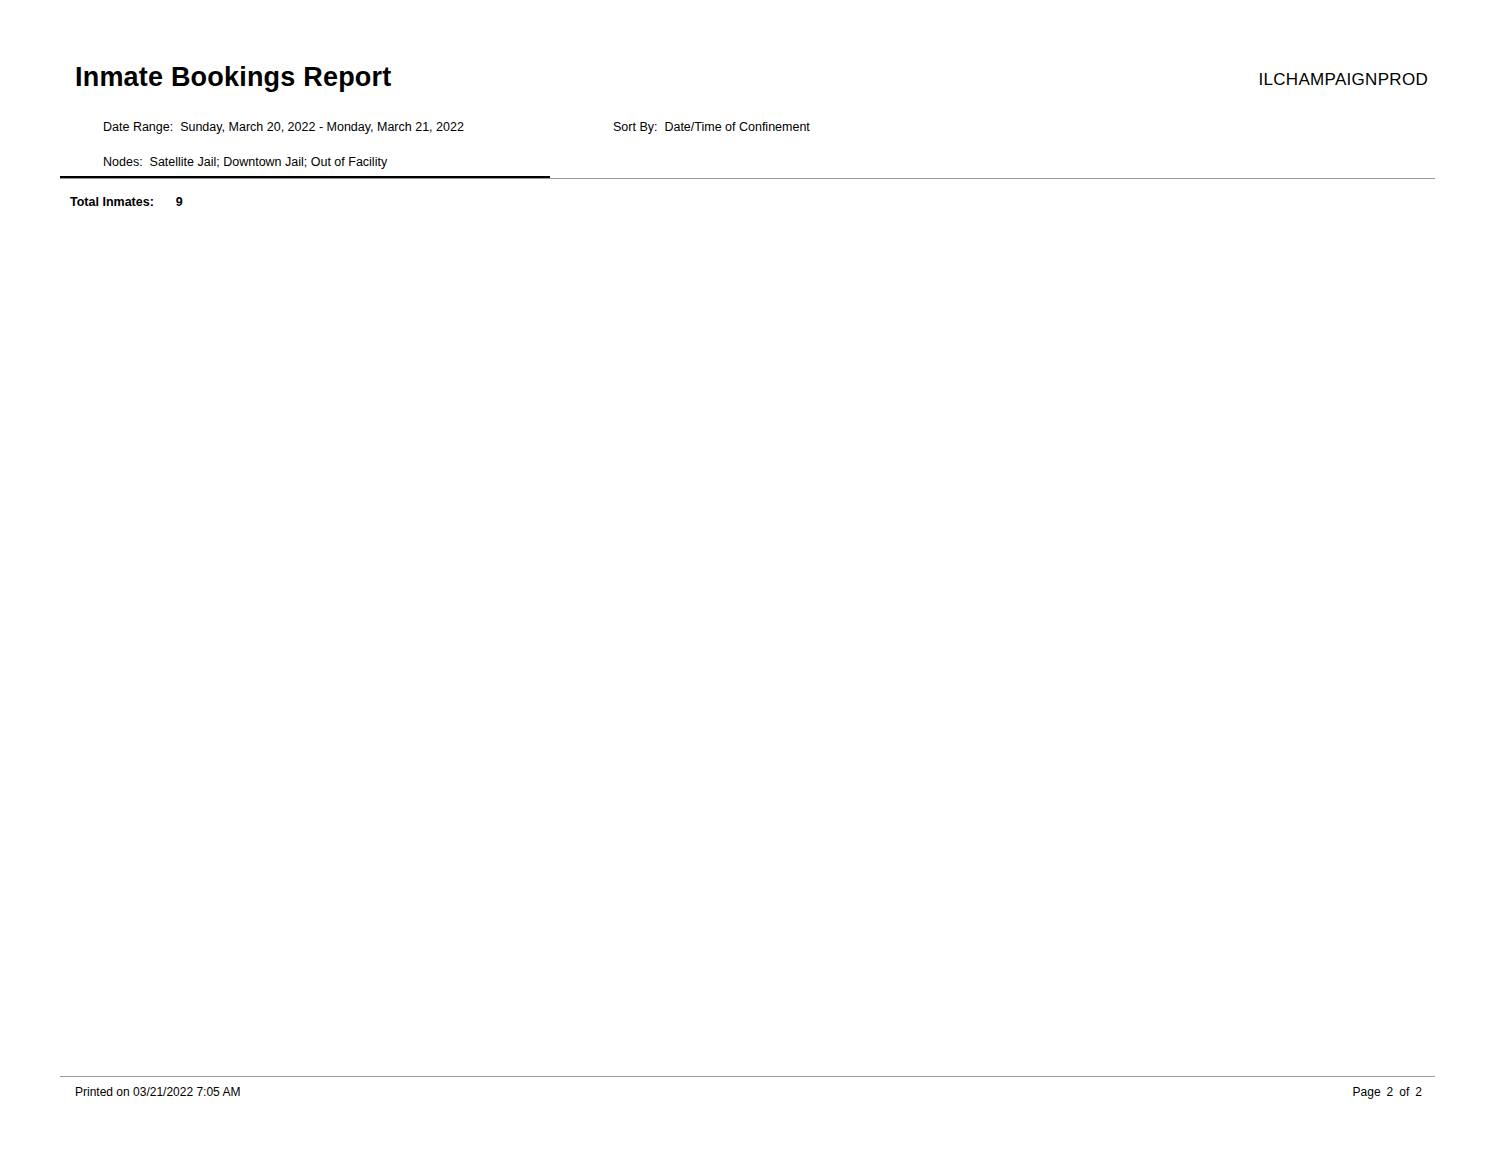Inmate Bookings Report
ILCHAMPAIGNPROD
Date Range: Sunday, March 20, 2022 - Monday, March 21, 2022
Sort By: Date/Time of Confinement
Nodes: Satellite Jail; Downtown Jail; Out of Facility
Total Inmates:9
Printed on 03/21/2022 7:05 AM
Page2of2